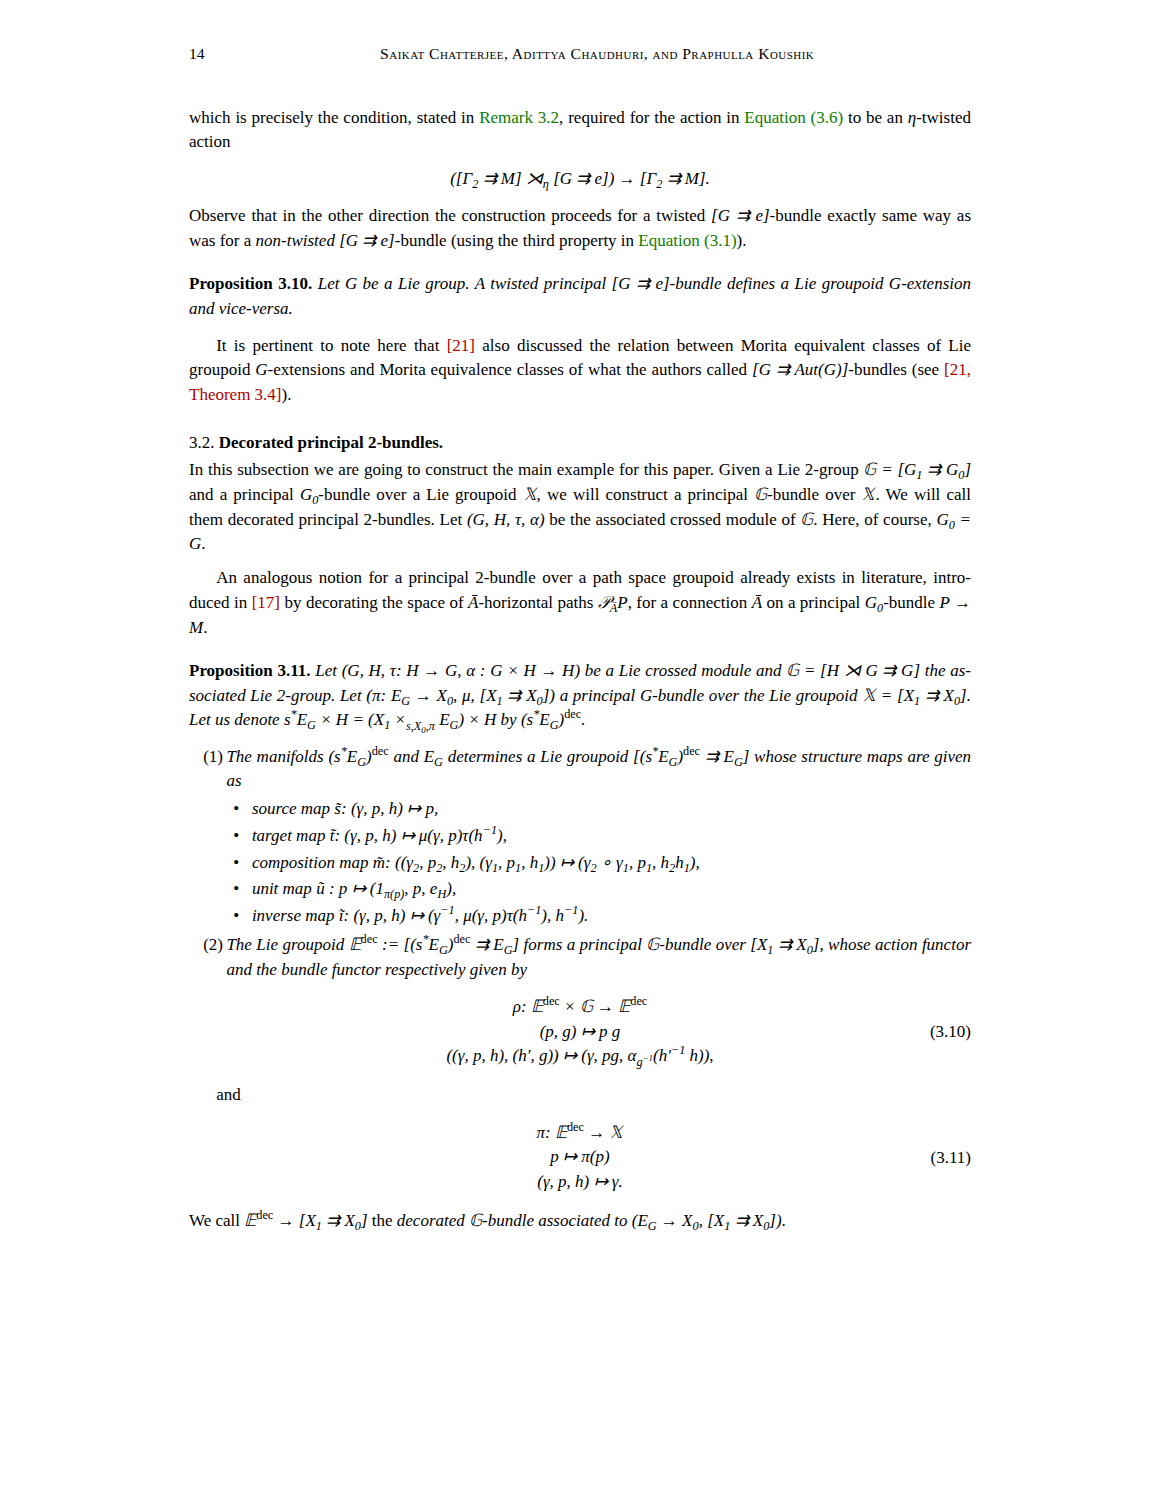14 Saikat Chatterjee, Adittya Chaudhuri, and Praphulla Koushik
which is precisely the condition, stated in Remark 3.2, required for the action in Equation (3.6) to be an η-twisted action
([Γ2 ⇉ M] ⋊η [G ⇉ e]) → [Γ2 ⇉ M].
Observe that in the other direction the construction proceeds for a twisted [G ⇉ e]-bundle exactly same way as was for a non-twisted [G ⇉ e]-bundle (using the third property in Equation (3.1)).
Proposition 3.10. Let G be a Lie group. A twisted principal [G ⇉ e]-bundle defines a Lie groupoid G-extension and vice-versa.
It is pertinent to note here that [21] also discussed the relation between Morita equivalent classes of Lie groupoid G-extensions and Morita equivalence classes of what the authors called [G ⇉ Aut(G)]-bundles (see [21, Theorem 3.4]).
3.2. Decorated principal 2-bundles.
In this subsection we are going to construct the main example for this paper. Given a Lie 2-group 𝔾 = [G1 ⇉ G0] and a principal G0-bundle over a Lie groupoid 𝕏, we will construct a principal 𝔾-bundle over 𝕏. We will call them decorated principal 2-bundles. Let (G, H, τ, α) be the associated crossed module of 𝔾. Here, of course, G0 = G.
An analogous notion for a principal 2-bundle over a path space groupoid already exists in literature, introduced in [17] by decorating the space of Ā-horizontal paths 𝒫ĀP, for a connection Ā on a principal G0-bundle P → M.
Proposition 3.11. Let (G, H, τ: H → G, α : G × H → H) be a Lie crossed module and 𝔾 = [H ⋊ G ⇉ G] the associated Lie 2-group. Let (π: EG → X0, μ, [X1 ⇉ X0]) a principal G-bundle over the Lie groupoid 𝕏 = [X1 ⇉ X0]. Let us denote s*EG × H = (X1 ×s,X0,π EG) × H by (s*EG)dec.
(1) The manifolds (s*EG)dec and EG determines a Lie groupoid [(s*EG)dec ⇉ EG] whose structure maps are given as
source map s̃: (γ, p, h) ↦ p,
target map t̃: (γ, p, h) ↦ μ(γ, p)τ(h−1),
composition map m̃: ((γ2, p2, h2), (γ1, p1, h1)) ↦ (γ2 ∘ γ1, p1, h2h1),
unit map ũ : p ↦ (1π(p), p, eH),
inverse map ĩ: (γ, p, h) ↦ (γ−1, μ(γ, p)τ(h−1), h−1).
(2) The Lie groupoid 𝔼dec := [(s*EG)dec ⇉ EG] forms a principal 𝔾-bundle over [X1 ⇉ X0], whose action functor and the bundle functor respectively given by
ρ: 𝔼dec × 𝔾 → 𝔼dec
(p, g) ↦ p g
((γ, p, h), (h′, g)) ↦ (γ, pg, αg−1(h′−1 h)),
(3.10)
and
π: 𝔼dec → 𝕏
p ↦ π(p)
(γ, p, h) ↦ γ.
(3.11)
We call 𝔼dec → [X1 ⇉ X0] the decorated 𝔾-bundle associated to (EG → X0, [X1 ⇉ X0]).